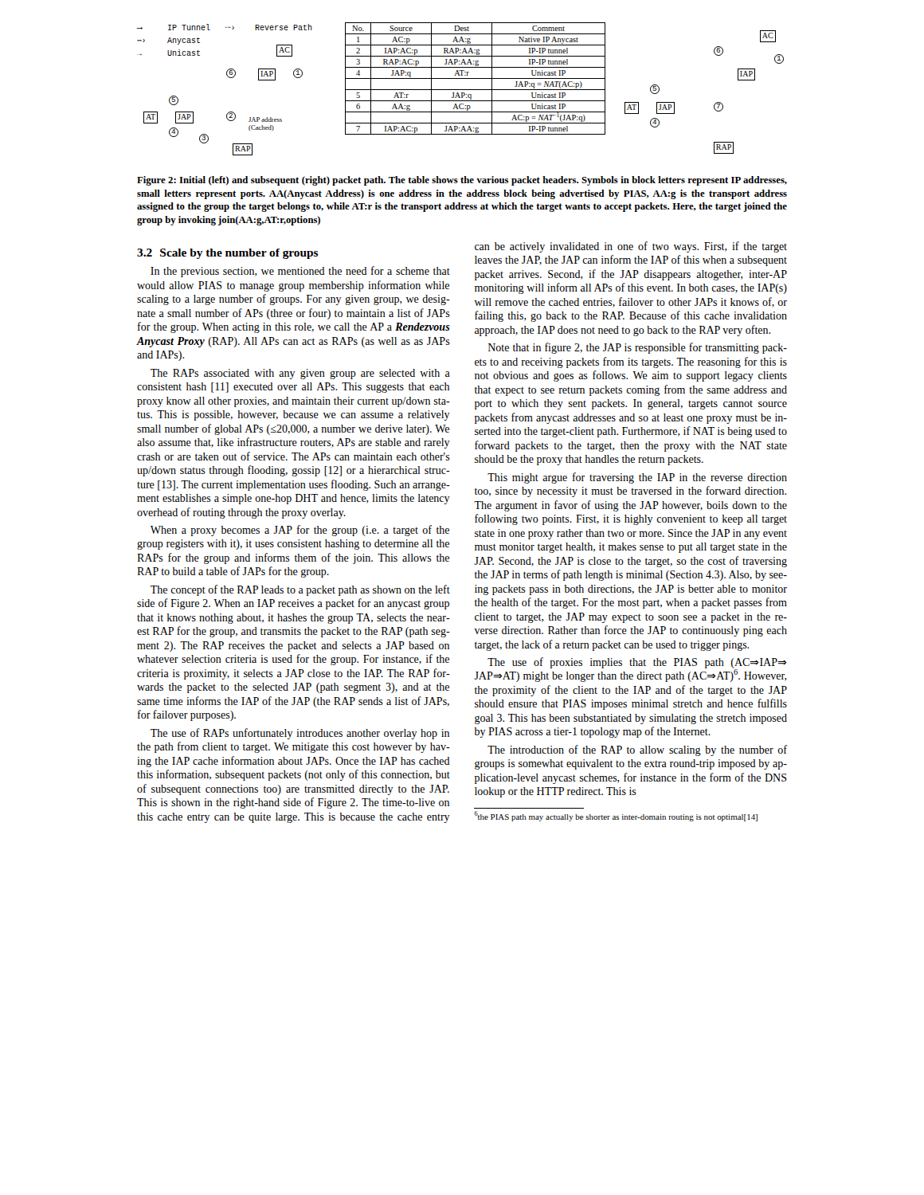⟶ IP Tunnel ‧‧‧› Reverse Path
⋯› Anycast
→ Unicast
AC IAP AT JAP RAP 1 2 3 4 5 6 JAP address
(Cached)
| No. | Source | Dest | Comment |
| --- | --- | --- | --- |
| 1 | AC:p | AA:g | Native IP Anycast |
| 2 | IAP:AC:p | RAP:AA:g | IP-IP tunnel |
| 3 | RAP:AC:p | JAP:AA:g | IP-IP tunnel |
| 4 | JAP:q | AT:r | Unicast IP |
| | | | JAP:q = NAT (AC:p) |
| 5 | AT:r | JAP:q | Unicast IP |
| 6 | AA:g | AC:p | Unicast IP |
| | | | AC:p = NAT −1 (JAP:q) |
| 7 | IAP:AC:p | JAP:AA:g | IP-IP tunnel |
AC IAP AT JAP RAP 1 4 5 6 7
Figure 2: Initial (left) and subsequent (right) packet path. The table shows the various packet headers. Symbols in block letters represent IP addresses, small letters represent ports. AA(Anycast Address) is one address in the address block being advertised by PIAS, AA:g is the transport address assigned to the group the target belongs to, while AT:r is the transport address at which the target wants to accept packets. Here, the target joined the group by invoking join(AA:g,AT:r,options)
3.2 Scale by the number of groups
In the previous section, we mentioned the need for a scheme that would allow PIAS to manage group membership information while scaling to a large number of groups. For any given group, we designate a small number of APs (three or four) to maintain a list of JAPs for the group. When acting in this role, we call the AP a Rendezvous Anycast Proxy (RAP). All APs can act as RAPs (as well as as JAPs and IAPs).
The RAPs associated with any given group are selected with a consistent hash [11] executed over all APs. This suggests that each proxy know all other proxies, and maintain their current up/down status. This is possible, however, because we can assume a relatively small number of global APs (≤20,000, a number we derive later). We also assume that, like infrastructure routers, APs are stable and rarely crash or are taken out of service. The APs can maintain each other's up/down status through flooding, gossip [12] or a hierarchical structure [13]. The current implementation uses flooding. Such an arrangement establishes a simple one-hop DHT and hence, limits the latency overhead of routing through the proxy overlay.
When a proxy becomes a JAP for the group (i.e. a target of the group registers with it), it uses consistent hashing to determine all the RAPs for the group and informs them of the join. This allows the RAP to build a table of JAPs for the group.
The concept of the RAP leads to a packet path as shown on the left side of Figure 2. When an IAP receives a packet for an anycast group that it knows nothing about, it hashes the group TA, selects the nearest RAP for the group, and transmits the packet to the RAP (path segment 2). The RAP receives the packet and selects a JAP based on whatever selection criteria is used for the group. For instance, if the criteria is proximity, it selects a JAP close to the IAP. The RAP forwards the packet to the selected JAP (path segment 3), and at the same time informs the IAP of the JAP (the RAP sends a list of JAPs, for failover purposes).
The use of RAPs unfortunately introduces another overlay hop in the path from client to target. We mitigate this cost however by having the IAP cache information about JAPs. Once the IAP has cached this information, subsequent packets (not only of this connection, but of subsequent connections too) are transmitted directly to the JAP. This is shown in the right-hand side of Figure 2. The time-to-live on this cache entry can be quite large. This is because the cache entry can be actively invalidated in one of two ways. First, if the target leaves the JAP, the JAP can inform the IAP of this when a subsequent packet arrives. Second, if the JAP disappears altogether, inter-AP monitoring will inform all APs of this event. In both cases, the IAP(s) will remove the cached entries, failover to other JAPs it knows of, or failing this, go back to the RAP. Because of this cache invalidation approach, the IAP does not need to go back to the RAP very often.
Note that in figure 2, the JAP is responsible for transmitting packets to and receiving packets from its targets. The reasoning for this is not obvious and goes as follows. We aim to support legacy clients that expect to see return packets coming from the same address and port to which they sent packets. In general, targets cannot source packets from anycast addresses and so at least one proxy must be inserted into the target-client path. Furthermore, if NAT is being used to forward packets to the target, then the proxy with the NAT state should be the proxy that handles the return packets.
This might argue for traversing the IAP in the reverse direction too, since by necessity it must be traversed in the forward direction. The argument in favor of using the JAP however, boils down to the following two points. First, it is highly convenient to keep all target state in one proxy rather than two or more. Since the JAP in any event must monitor target health, it makes sense to put all target state in the JAP. Second, the JAP is close to the target, so the cost of traversing the JAP in terms of path length is minimal (Section 4.3). Also, by seeing packets pass in both directions, the JAP is better able to monitor the health of the target. For the most part, when a packet passes from client to target, the JAP may expect to soon see a packet in the reverse direction. Rather than force the JAP to continuously ping each target, the lack of a return packet can be used to trigger pings.
The use of proxies implies that the PIAS path (AC⇒IAP⇒ JAP⇒AT) might be longer than the direct path (AC⇒AT)6. However, the proximity of the client to the IAP and of the target to the JAP should ensure that PIAS imposes minimal stretch and hence fulfills goal 3. This has been substantiated by simulating the stretch imposed by PIAS across a tier-1 topology map of the Internet.
The introduction of the RAP to allow scaling by the number of groups is somewhat equivalent to the extra round-trip imposed by application-level anycast schemes, for instance in the form of the DNS lookup or the HTTP redirect. This is
6the PIAS path may actually be shorter as inter-domain routing is not optimal[14]